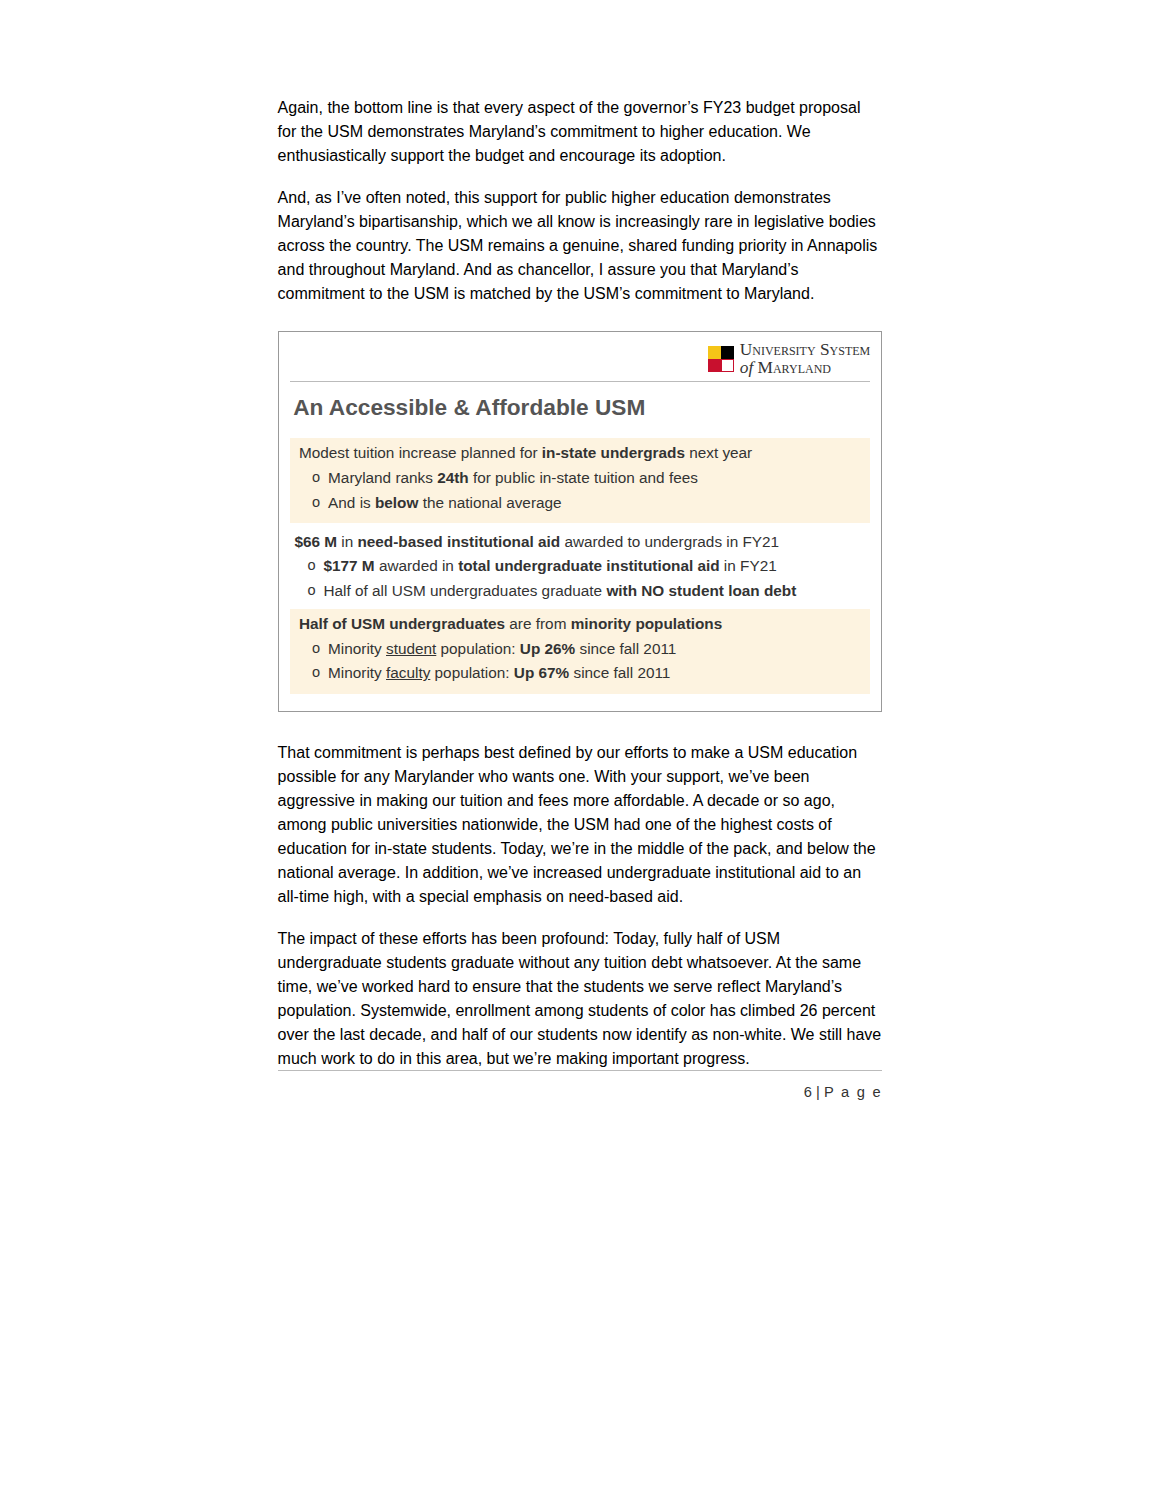Again, the bottom line is that every aspect of the governor’s FY23 budget proposal for the USM demonstrates Maryland’s commitment to higher education. We enthusiastically support the budget and encourage its adoption.
And, as I’ve often noted, this support for public higher education demonstrates Maryland’s bipartisanship, which we all know is increasingly rare in legislative bodies across the country. The USM remains a genuine, shared funding priority in Annapolis and throughout Maryland. And as chancellor, I assure you that Maryland’s commitment to the USM is matched by the USM’s commitment to Maryland.
University System
of Maryland
An Accessible & Affordable USM
Modest tuition increase planned for in-state undergrads next year
Maryland ranks 24th for public in-state tuition and fees
And is below the national average
$66 M in need-based institutional aid awarded to undergrads in FY21
$177 M awarded in total undergraduate institutional aid in FY21
Half of all USM undergraduates graduate with NO student loan debt
Half of USM undergraduates are from minority populations
Minority student population: Up 26% since fall 2011
Minority faculty population: Up 67% since fall 2011
That commitment is perhaps best defined by our efforts to make a USM education possible for any Marylander who wants one. With your support, we’ve been aggressive in making our tuition and fees more affordable. A decade or so ago, among public universities nationwide, the USM had one of the highest costs of education for in-state students. Today, we’re in the middle of the pack, and below the national average. In addition, we’ve increased undergraduate institutional aid to an all-time high, with a special emphasis on need-based aid.
The impact of these efforts has been profound: Today, fully half of USM undergraduate students graduate without any tuition debt whatsoever. At the same time, we’ve worked hard to ensure that the students we serve reflect Maryland’s population. Systemwide, enrollment among students of color has climbed 26 percent over the last decade, and half of our students now identify as non-white. We still have much work to do in this area, but we’re making important progress.
6 | P a g e